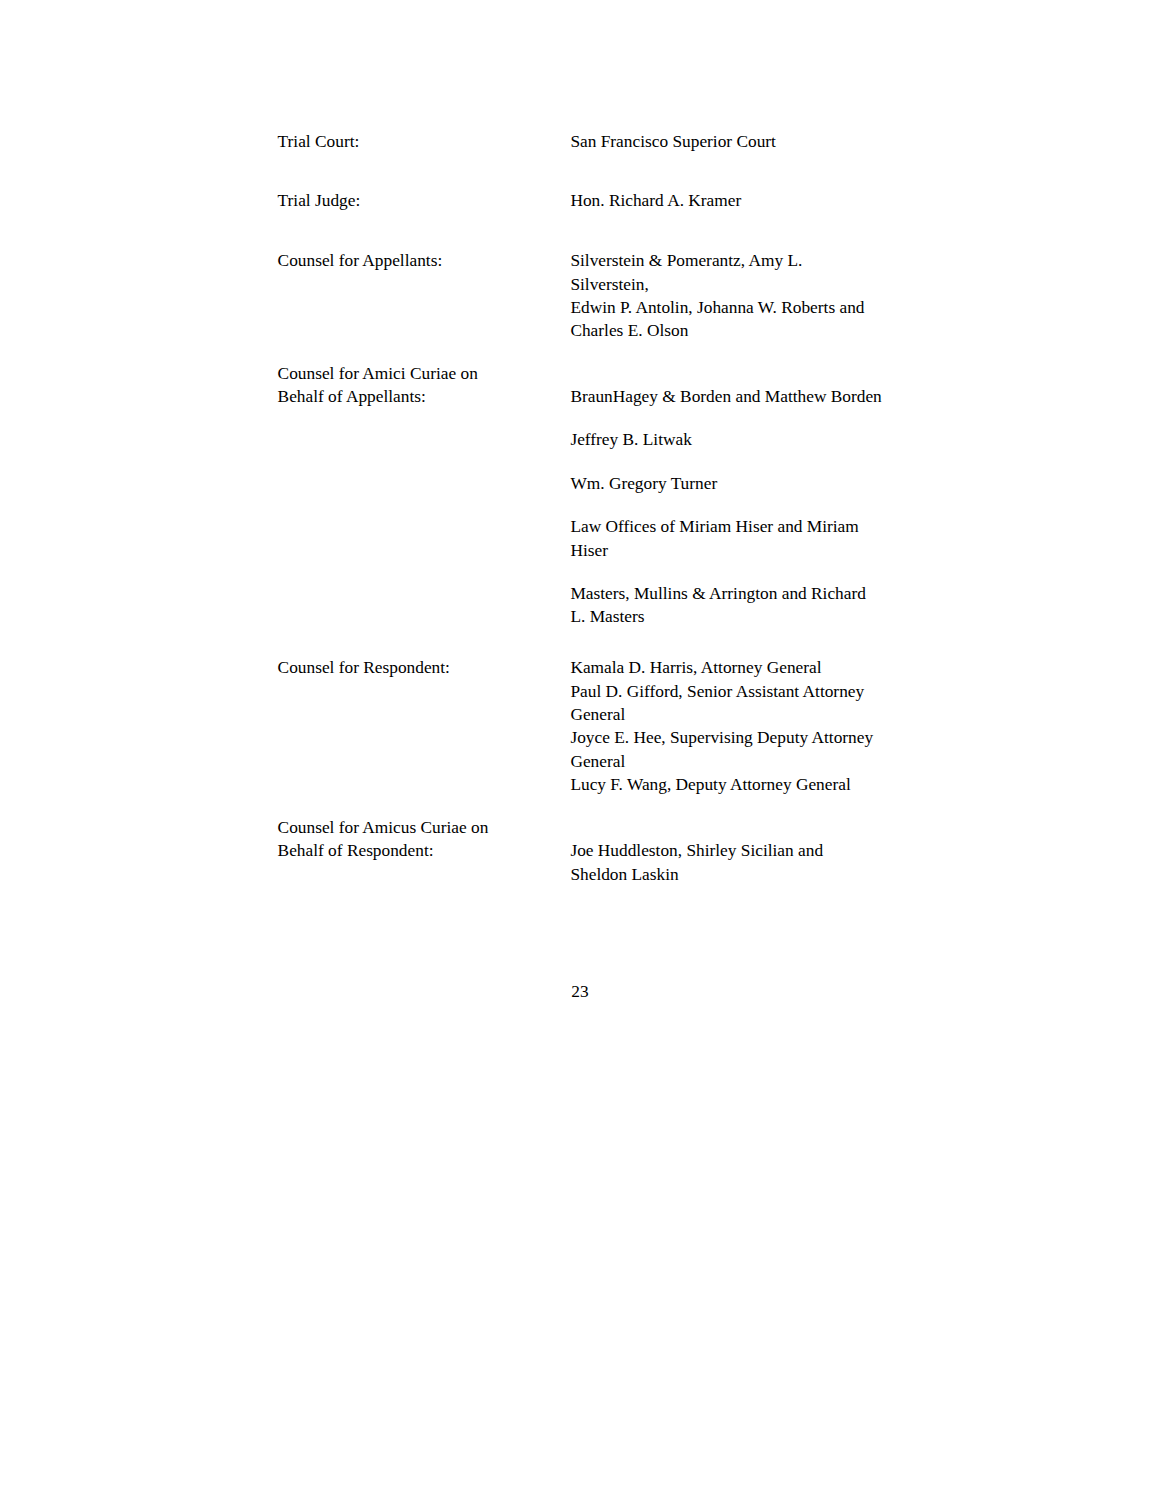| Trial Court: | San Francisco Superior Court |
| Trial Judge: | Hon. Richard A. Kramer |
| Counsel for Appellants: | Silverstein & Pomerantz, Amy L. Silverstein, Edwin P. Antolin, Johanna W. Roberts and Charles E. Olson |
| Counsel for Amici Curiae on Behalf of Appellants: | BraunHagey & Borden and Matthew Borden Jeffrey B. Litwak Wm. Gregory Turner Law Offices of Miriam Hiser and Miriam Hiser Masters, Mullins & Arrington and Richard L. Masters |
| Counsel for Respondent: | Kamala D. Harris, Attorney General Paul D. Gifford, Senior Assistant Attorney General Joyce E. Hee, Supervising Deputy Attorney General Lucy F. Wang, Deputy Attorney General |
| Counsel for Amicus Curiae on Behalf of Respondent: | Joe Huddleston, Shirley Sicilian and Sheldon Laskin |
23